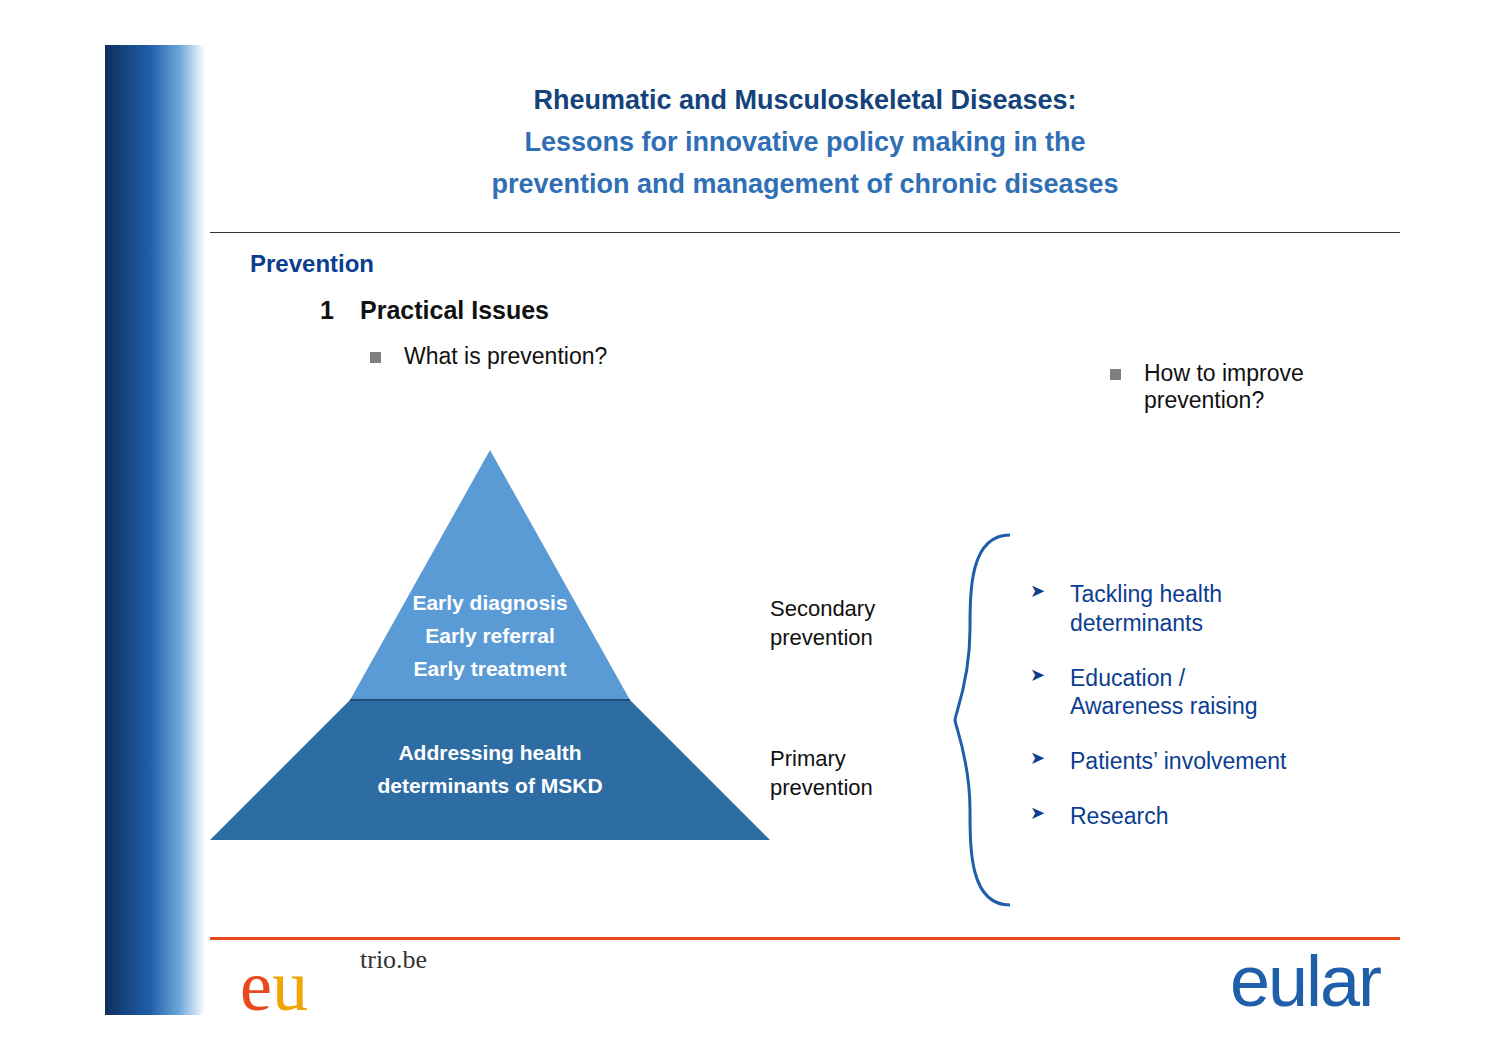Rheumatic and Musculoskeletal Diseases:
Lessons for innovative policy making in the
prevention and management of chronic diseases
Prevention
1 Practical Issues
What is prevention?
How to improve prevention?
Early diagnosis Early referral Early treatment Addressing health determinants of MSKD
Secondary
prevention
Primary
prevention
Tackling health
determinants
Education /
Awareness raising
Patients’ involvement
Research
eu
trio.be
eular